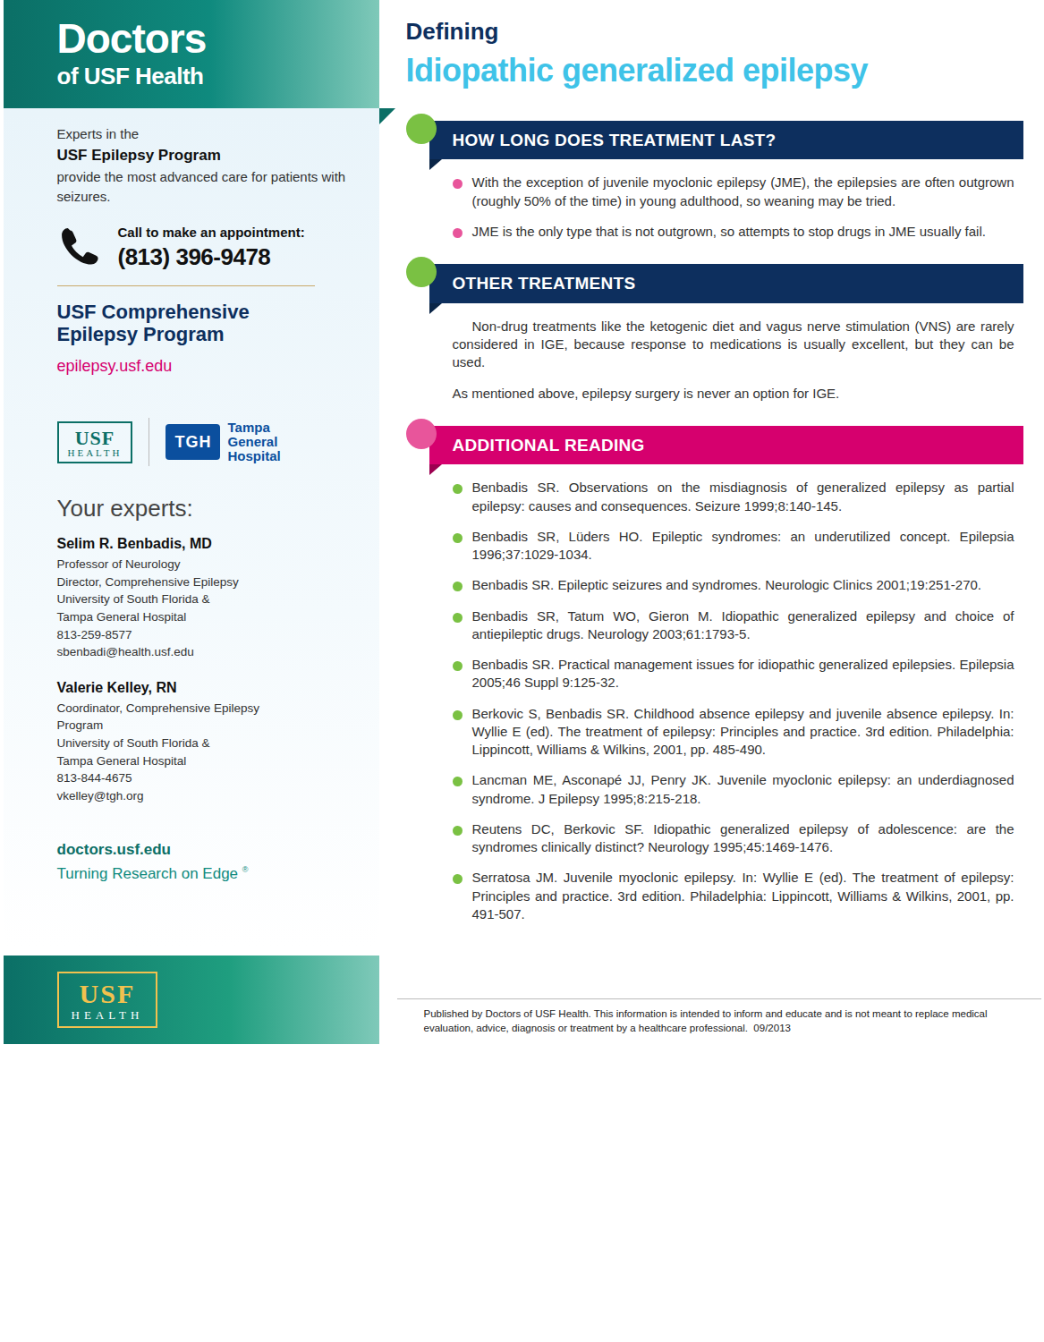Doctors
of USF Health
Defining
Idiopathic generalized epilepsy
Experts in the
USF Epilepsy Program provide the most advanced care for patients with seizures.
Call to make an appointment:
(813) 396-9478
USF Comprehensive
Epilepsy Program
epilepsy.usf.edu
USF
HEALTH
TGH
Tampa
General
Hospital
Your experts:
Selim R. Benbadis, MD Professor of Neurology
Director, Comprehensive Epilepsy
University of South Florida &
Tampa General Hospital
813-259-8577
sbenbadi@health.usf.edu
Valerie Kelley, RN Coordinator, Comprehensive Epilepsy
Program
University of South Florida &
Tampa General Hospital
813-844-4675
vkelley@tgh.org
doctors.usf.edu
Turning Research on Edge ®
HOW LONG DOES TREATMENT LAST?
With the exception of juvenile myoclonic epilepsy (JME), the epilepsies are often outgrown (roughly 50% of the time) in young adulthood, so weaning may be tried.
JME is the only type that is not outgrown, so attempts to stop drugs in JME usually fail.
OTHER TREATMENTS
Non-drug treatments like the ketogenic diet and vagus nerve stimulation (VNS) are rarely considered in IGE, because response to medications is usually excellent, but they can be used.
As mentioned above, epilepsy surgery is never an option for IGE.
ADDITIONAL READING
Benbadis SR. Observations on the misdiagnosis of generalized epilepsy as partial epilepsy: causes and consequences. Seizure 1999;8:140-145.
Benbadis SR, Lüders HO. Epileptic syndromes: an underutilized concept. Epilepsia 1996;37:1029-1034.
Benbadis SR. Epileptic seizures and syndromes. Neurologic Clinics 2001;19:251-270.
Benbadis SR, Tatum WO, Gieron M. Idiopathic generalized epilepsy and choice of antiepileptic drugs. Neurology 2003;61:1793-5.
Benbadis SR. Practical management issues for idiopathic generalized epilepsies. Epilepsia 2005;46 Suppl 9:125-32.
Berkovic S, Benbadis SR. Childhood absence epilepsy and juvenile absence epilepsy. In: Wyllie E (ed). The treatment of epilepsy: Principles and practice. 3rd edition. Philadelphia: Lippincott, Williams & Wilkins, 2001, pp. 485-490.
Lancman ME, Asconapé JJ, Penry JK. Juvenile myoclonic epilepsy: an underdiagnosed syndrome. J Epilepsy 1995;8:215-218.
Reutens DC, Berkovic SF. Idiopathic generalized epilepsy of adolescence: are the syndromes clinically distinct? Neurology 1995;45:1469-1476.
Serratosa JM. Juvenile myoclonic epilepsy. In: Wyllie E (ed). The treatment of epilepsy: Principles and practice. 3rd edition. Philadelphia: Lippincott, Williams & Wilkins, 2001, pp. 491-507.
USF
HEALTH
Published by Doctors of USF Health. This information is intended to inform and educate and is not meant to replace medical evaluation, advice, diagnosis or treatment by a healthcare professional. 09/2013